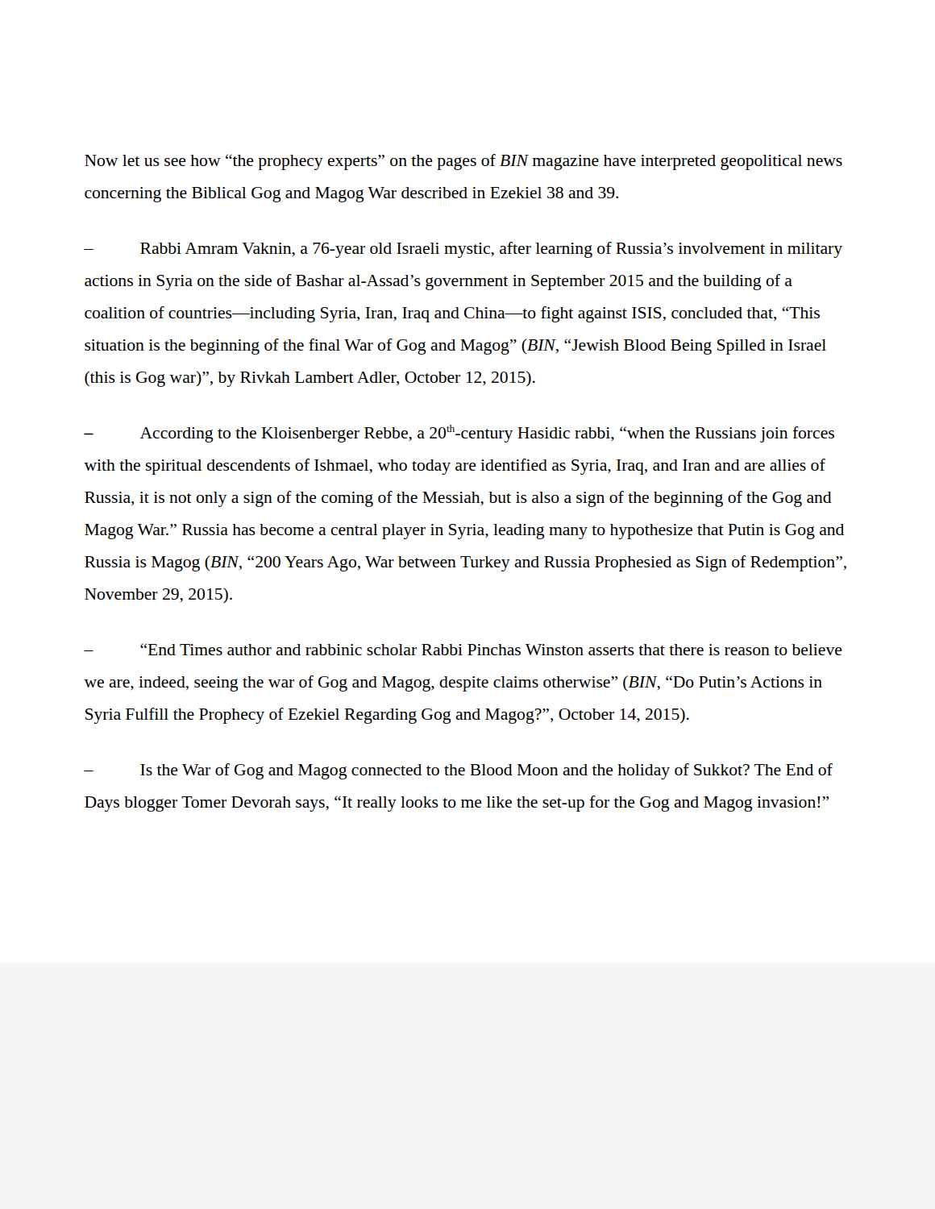Now let us see how “the prophecy experts” on the pages of BIN magazine have interpreted geopolitical news concerning the Biblical Gog and Magog War described in Ezekiel 38 and 39.
–Rabbi Amram Vaknin, a 76-year old Israeli mystic, after learning of Russia’s involvement in military actions in Syria on the side of Bashar al-Assad’s government in September 2015 and the building of a coalition of countries—including Syria, Iran, Iraq and China—to fight against ISIS, concluded that, “This situation is the beginning of the final War of Gog and Magog” (BIN, “Jewish Blood Being Spilled in Israel (this is Gog war)”, by Rivkah Lambert Adler, October 12, 2015).
–According to the Kloisenberger Rebbe, a 20th-century Hasidic rabbi, “when the Russians join forces with the spiritual descendents of Ishmael, who today are identified as Syria, Iraq, and Iran and are allies of Russia, it is not only a sign of the coming of the Messiah, but is also a sign of the beginning of the Gog and Magog War.” Russia has become a central player in Syria, leading many to hypothesize that Putin is Gog and Russia is Magog (BIN, “200 Years Ago, War between Turkey and Russia Prophesied as Sign of Redemption”, November 29, 2015).
–“End Times author and rabbinic scholar Rabbi Pinchas Winston asserts that there is reason to believe we are, indeed, seeing the war of Gog and Magog, despite claims otherwise” (BIN, “Do Putin’s Actions in Syria Fulfill the Prophecy of Ezekiel Regarding Gog and Magog?”, October 14, 2015).
–Is the War of Gog and Magog connected to the Blood Moon and the holiday of Sukkot? The End of Days blogger Tomer Devorah says, “It really looks to me like the set-up for the Gog and Magog invasion!”